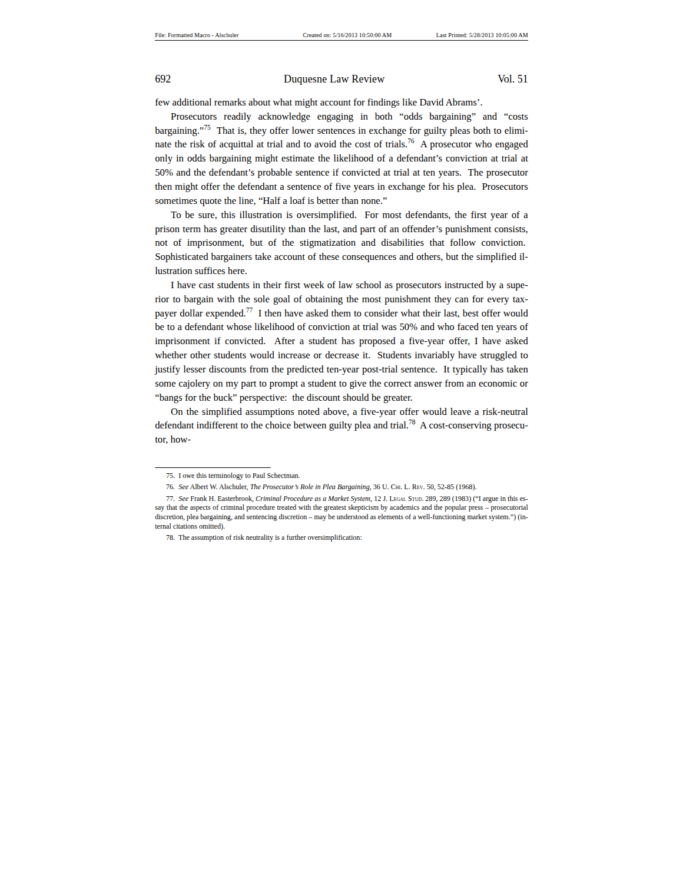File: Formatted Macro - Alschuler Created on: 5/16/2013 10:50:00 AM Last Printed: 5/28/2013 10:05:00 AM
692 Duquesne Law Review Vol. 51
few additional remarks about what might account for findings like David Abrams’.
Prosecutors readily acknowledge engaging in both “odds bargaining” and “costs bargaining.”75 That is, they offer lower sentences in exchange for guilty pleas both to eliminate the risk of acquittal at trial and to avoid the cost of trials.76 A prosecutor who engaged only in odds bargaining might estimate the likelihood of a defendant’s conviction at trial at 50% and the defendant’s probable sentence if convicted at trial at ten years. The prosecutor then might offer the defendant a sentence of five years in exchange for his plea. Prosecutors sometimes quote the line, “Half a loaf is better than none.”
To be sure, this illustration is oversimplified. For most defendants, the first year of a prison term has greater disutility than the last, and part of an offender’s punishment consists, not of imprisonment, but of the stigmatization and disabilities that follow conviction. Sophisticated bargainers take account of these consequences and others, but the simplified illustration suffices here.
I have cast students in their first week of law school as prosecutors instructed by a superior to bargain with the sole goal of obtaining the most punishment they can for every taxpayer dollar expended.77 I then have asked them to consider what their last, best offer would be to a defendant whose likelihood of conviction at trial was 50% and who faced ten years of imprisonment if convicted. After a student has proposed a five-year offer, I have asked whether other students would increase or decrease it. Students invariably have struggled to justify lesser discounts from the predicted ten-year post-trial sentence. It typically has taken some cajolery on my part to prompt a student to give the correct answer from an economic or “bangs for the buck” perspective: the discount should be greater.
On the simplified assumptions noted above, a five-year offer would leave a risk-neutral defendant indifferent to the choice between guilty plea and trial.78 A cost-conserving prosecutor, how-
75. I owe this terminology to Paul Schectman.
76. See Albert W. Alschuler, The Prosecutor’s Role in Plea Bargaining, 36 U. Chi. L. Rev. 50, 52-85 (1968).
77. See Frank H. Easterbrook, Criminal Procedure as a Market System, 12 J. Legal Stud. 289, 289 (1983) (“I argue in this essay that the aspects of criminal procedure treated with the greatest skepticism by academics and the popular press – prosecutorial discretion, plea bargaining, and sentencing discretion – may be understood as elements of a well-functioning market system.”) (internal citations omitted).
78. The assumption of risk neutrality is a further oversimplification: